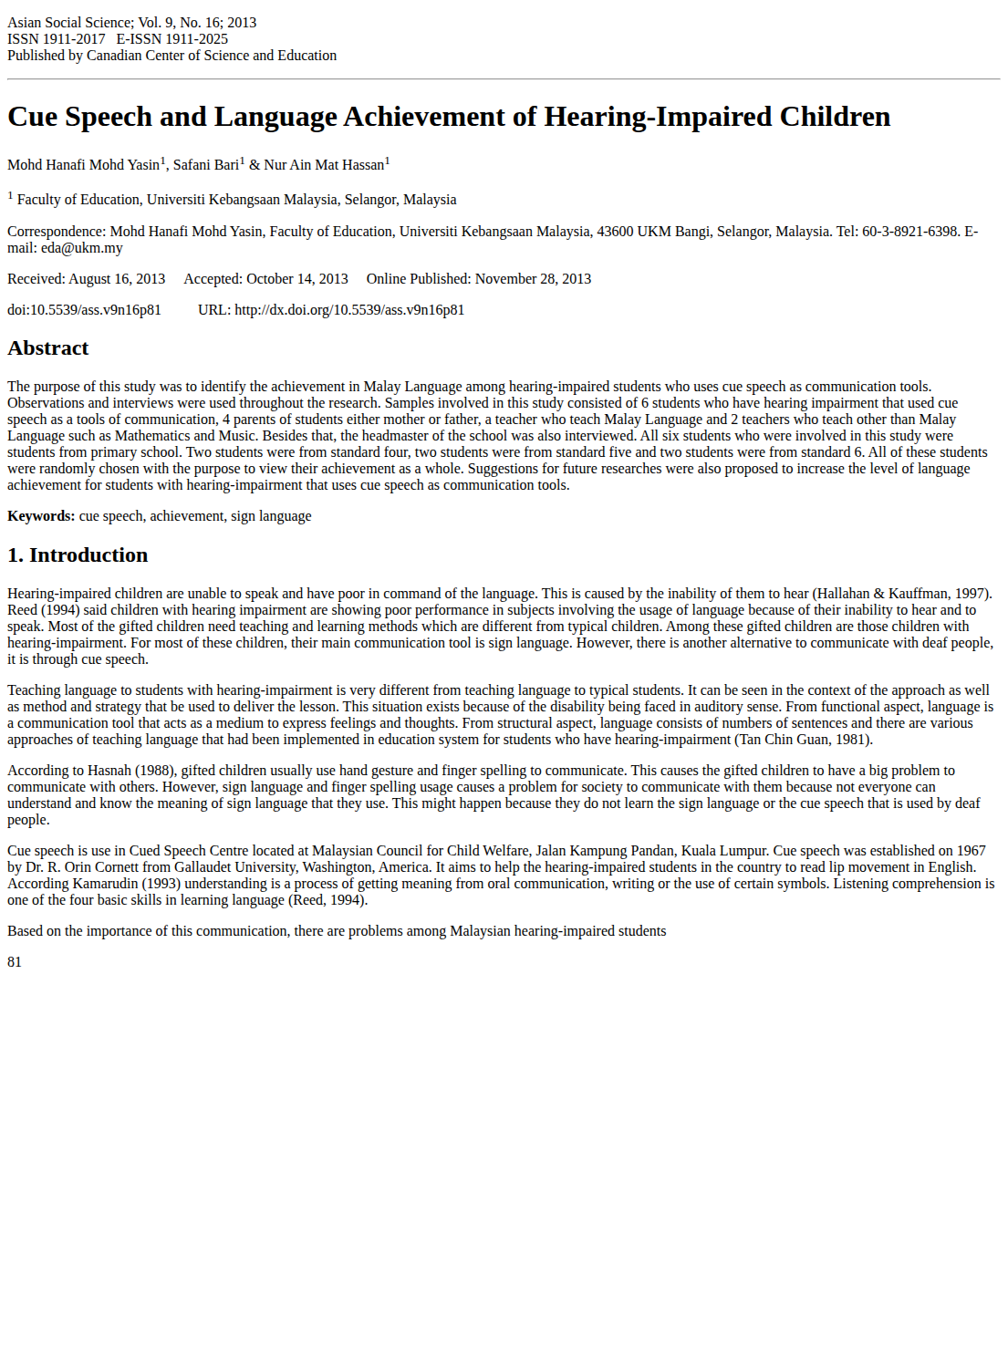Asian Social Science; Vol. 9, No. 16; 2013
ISSN 1911-2017 E-ISSN 1911-2025
Published by Canadian Center of Science and Education
Cue Speech and Language Achievement of Hearing-Impaired Children
Mohd Hanafi Mohd Yasin1, Safani Bari1 & Nur Ain Mat Hassan1
1 Faculty of Education, Universiti Kebangsaan Malaysia, Selangor, Malaysia
Correspondence: Mohd Hanafi Mohd Yasin, Faculty of Education, Universiti Kebangsaan Malaysia, 43600 UKM Bangi, Selangor, Malaysia. Tel: 60-3-8921-6398. E-mail: eda@ukm.my
Received: August 16, 2013 Accepted: October 14, 2013 Online Published: November 28, 2013
doi:10.5539/ass.v9n16p81 URL: http://dx.doi.org/10.5539/ass.v9n16p81
Abstract
The purpose of this study was to identify the achievement in Malay Language among hearing-impaired students who uses cue speech as communication tools. Observations and interviews were used throughout the research. Samples involved in this study consisted of 6 students who have hearing impairment that used cue speech as a tools of communication, 4 parents of students either mother or father, a teacher who teach Malay Language and 2 teachers who teach other than Malay Language such as Mathematics and Music. Besides that, the headmaster of the school was also interviewed. All six students who were involved in this study were students from primary school. Two students were from standard four, two students were from standard five and two students were from standard 6. All of these students were randomly chosen with the purpose to view their achievement as a whole. Suggestions for future researches were also proposed to increase the level of language achievement for students with hearing-impairment that uses cue speech as communication tools.
Keywords: cue speech, achievement, sign language
1. Introduction
Hearing-impaired children are unable to speak and have poor in command of the language. This is caused by the inability of them to hear (Hallahan & Kauffman, 1997). Reed (1994) said children with hearing impairment are showing poor performance in subjects involving the usage of language because of their inability to hear and to speak. Most of the gifted children need teaching and learning methods which are different from typical children. Among these gifted children are those children with hearing-impairment. For most of these children, their main communication tool is sign language. However, there is another alternative to communicate with deaf people, it is through cue speech.
Teaching language to students with hearing-impairment is very different from teaching language to typical students. It can be seen in the context of the approach as well as method and strategy that be used to deliver the lesson. This situation exists because of the disability being faced in auditory sense. From functional aspect, language is a communication tool that acts as a medium to express feelings and thoughts. From structural aspect, language consists of numbers of sentences and there are various approaches of teaching language that had been implemented in education system for students who have hearing-impairment (Tan Chin Guan, 1981).
According to Hasnah (1988), gifted children usually use hand gesture and finger spelling to communicate. This causes the gifted children to have a big problem to communicate with others. However, sign language and finger spelling usage causes a problem for society to communicate with them because not everyone can understand and know the meaning of sign language that they use. This might happen because they do not learn the sign language or the cue speech that is used by deaf people.
Cue speech is use in Cued Speech Centre located at Malaysian Council for Child Welfare, Jalan Kampung Pandan, Kuala Lumpur. Cue speech was established on 1967 by Dr. R. Orin Cornett from Gallaudet University, Washington, America. It aims to help the hearing-impaired students in the country to read lip movement in English. According Kamarudin (1993) understanding is a process of getting meaning from oral communication, writing or the use of certain symbols. Listening comprehension is one of the four basic skills in learning language (Reed, 1994).
Based on the importance of this communication, there are problems among Malaysian hearing-impaired students
81